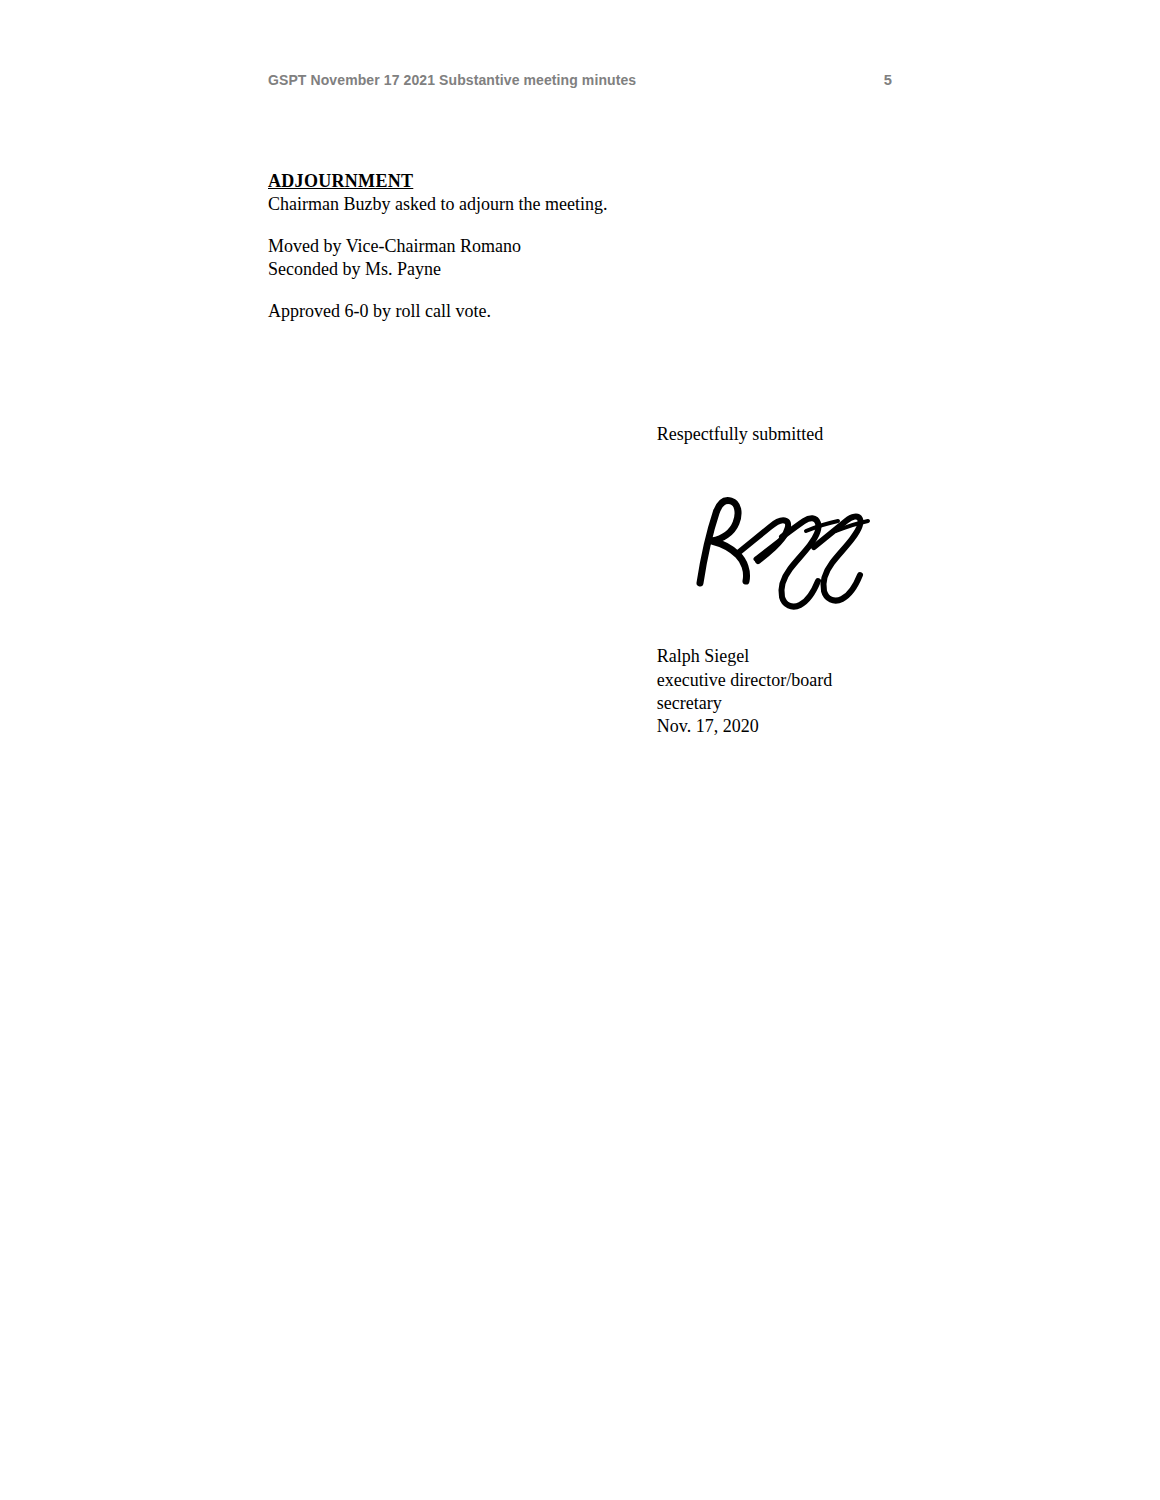GSPT November 17 2021 Substantive meeting minutes 5
ADJOURNMENT
Chairman Buzby asked to adjourn the meeting.
Moved by Vice-Chairman Romano
Seconded by Ms. Payne
Approved 6-0 by roll call vote.
Respectfully submitted
Ralph Siegel
executive director/board secretary
Nov. 17, 2020